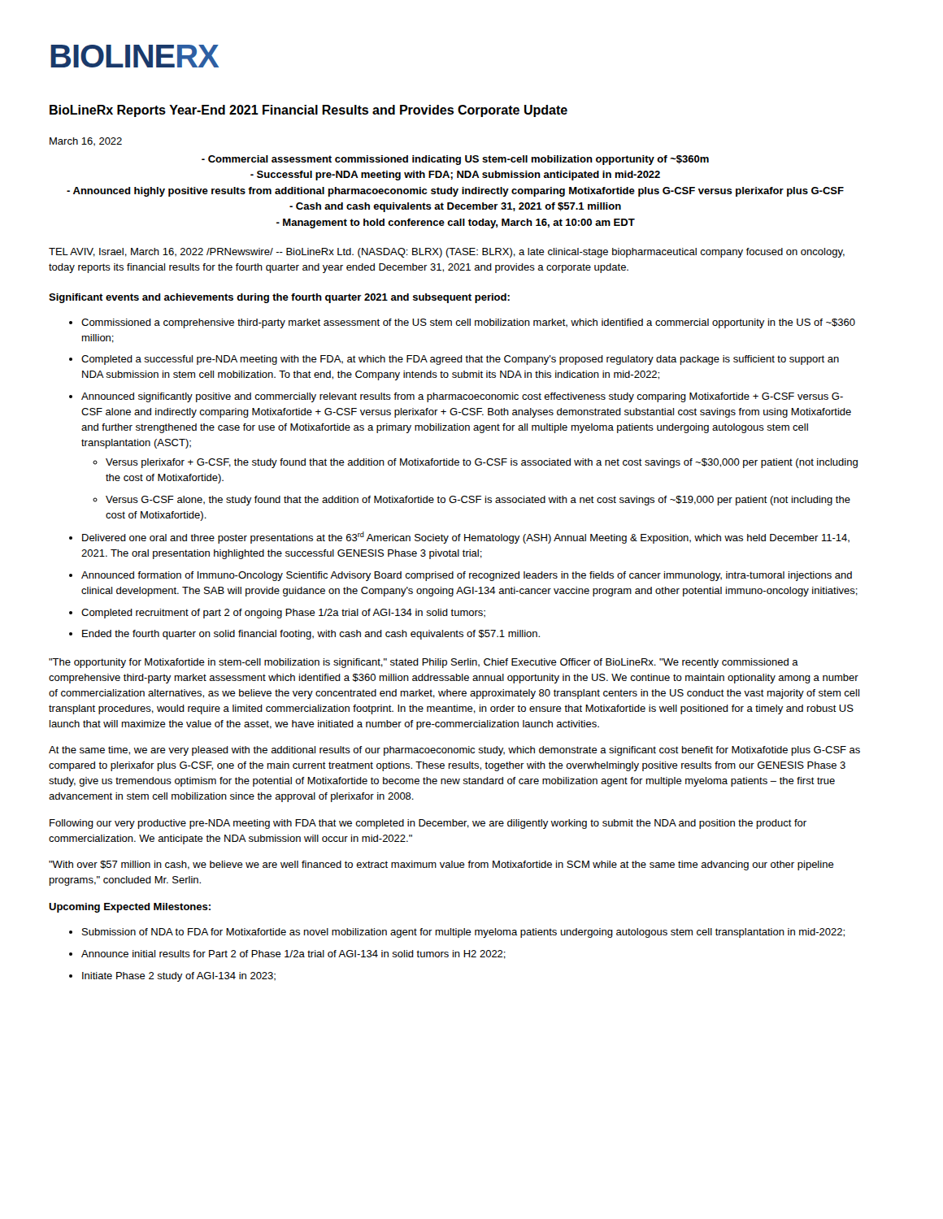BIOLINERX
BioLineRx Reports Year-End 2021 Financial Results and Provides Corporate Update
March 16, 2022
- Commercial assessment commissioned indicating US stem-cell mobilization opportunity of ~$360m
- Successful pre-NDA meeting with FDA; NDA submission anticipated in mid-2022
- Announced highly positive results from additional pharmacoeconomic study indirectly comparing Motixafortide plus G-CSF versus plerixafor plus G-CSF
- Cash and cash equivalents at December 31, 2021 of $57.1 million
- Management to hold conference call today, March 16, at 10:00 am EDT
TEL AVIV, Israel, March 16, 2022 /PRNewswire/ -- BioLineRx Ltd. (NASDAQ: BLRX) (TASE: BLRX), a late clinical-stage biopharmaceutical company focused on oncology, today reports its financial results for the fourth quarter and year ended December 31, 2021 and provides a corporate update.
Significant events and achievements during the fourth quarter 2021 and subsequent period:
Commissioned a comprehensive third-party market assessment of the US stem cell mobilization market, which identified a commercial opportunity in the US of ~$360 million;
Completed a successful pre-NDA meeting with the FDA, at which the FDA agreed that the Company's proposed regulatory data package is sufficient to support an NDA submission in stem cell mobilization. To that end, the Company intends to submit its NDA in this indication in mid-2022;
Announced significantly positive and commercially relevant results from a pharmacoeconomic cost effectiveness study comparing Motixafortide + G-CSF versus G-CSF alone and indirectly comparing Motixafortide + G-CSF versus plerixafor + G-CSF. Both analyses demonstrated substantial cost savings from using Motixafortide and further strengthened the case for use of Motixafortide as a primary mobilization agent for all multiple myeloma patients undergoing autologous stem cell transplantation (ASCT);
Versus plerixafor + G-CSF, the study found that the addition of Motixafortide to G-CSF is associated with a net cost savings of ~$30,000 per patient (not including the cost of Motixafortide).
Versus G-CSF alone, the study found that the addition of Motixafortide to G-CSF is associated with a net cost savings of ~$19,000 per patient (not including the cost of Motixafortide).
Delivered one oral and three poster presentations at the 63rd American Society of Hematology (ASH) Annual Meeting & Exposition, which was held December 11-14, 2021. The oral presentation highlighted the successful GENESIS Phase 3 pivotal trial;
Announced formation of Immuno-Oncology Scientific Advisory Board comprised of recognized leaders in the fields of cancer immunology, intra-tumoral injections and clinical development. The SAB will provide guidance on the Company's ongoing AGI-134 anti-cancer vaccine program and other potential immuno-oncology initiatives;
Completed recruitment of part 2 of ongoing Phase 1/2a trial of AGI-134 in solid tumors;
Ended the fourth quarter on solid financial footing, with cash and cash equivalents of $57.1 million.
"The opportunity for Motixafortide in stem-cell mobilization is significant," stated Philip Serlin, Chief Executive Officer of BioLineRx. "We recently commissioned a comprehensive third-party market assessment which identified a $360 million addressable annual opportunity in the US. We continue to maintain optionality among a number of commercialization alternatives, as we believe the very concentrated end market, where approximately 80 transplant centers in the US conduct the vast majority of stem cell transplant procedures, would require a limited commercialization footprint. In the meantime, in order to ensure that Motixafortide is well positioned for a timely and robust US launch that will maximize the value of the asset, we have initiated a number of pre-commercialization launch activities.
At the same time, we are very pleased with the additional results of our pharmacoeconomic study, which demonstrate a significant cost benefit for Motixafotide plus G-CSF as compared to plerixafor plus G-CSF, one of the main current treatment options. These results, together with the overwhelmingly positive results from our GENESIS Phase 3 study, give us tremendous optimism for the potential of Motixafortide to become the new standard of care mobilization agent for multiple myeloma patients – the first true advancement in stem cell mobilization since the approval of plerixafor in 2008.
Following our very productive pre-NDA meeting with FDA that we completed in December, we are diligently working to submit the NDA and position the product for commercialization. We anticipate the NDA submission will occur in mid-2022."
"With over $57 million in cash, we believe we are well financed to extract maximum value from Motixafortide in SCM while at the same time advancing our other pipeline programs," concluded Mr. Serlin.
Upcoming Expected Milestones:
Submission of NDA to FDA for Motixafortide as novel mobilization agent for multiple myeloma patients undergoing autologous stem cell transplantation in mid-2022;
Announce initial results for Part 2 of Phase 1/2a trial of AGI-134 in solid tumors in H2 2022;
Initiate Phase 2 study of AGI-134 in 2023;